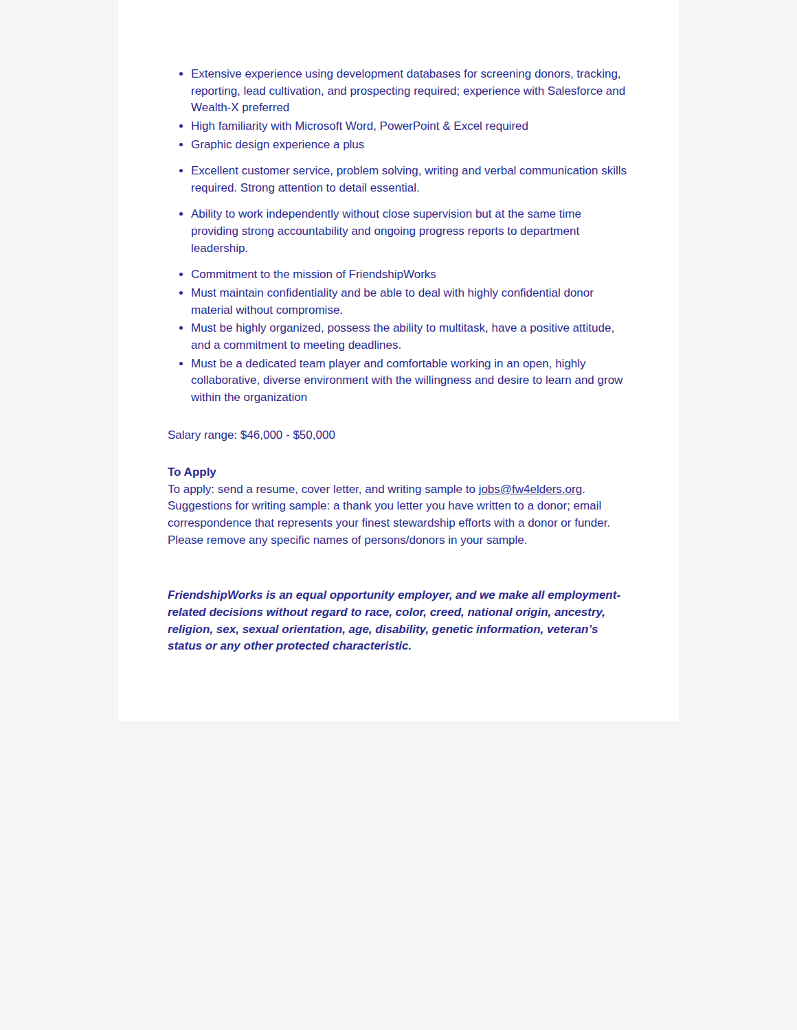Extensive experience using development databases for screening donors, tracking, reporting, lead cultivation, and prospecting required; experience with Salesforce and Wealth-X preferred
High familiarity with Microsoft Word, PowerPoint & Excel required
Graphic design experience a plus
Excellent customer service, problem solving, writing and verbal communication skills required. Strong attention to detail essential.
Ability to work independently without close supervision but at the same time providing strong accountability and ongoing progress reports to department leadership.
Commitment to the mission of FriendshipWorks
Must maintain confidentiality and be able to deal with highly confidential donor material without compromise.
Must be highly organized, possess the ability to multitask, have a positive attitude, and a commitment to meeting deadlines.
Must be a dedicated team player and comfortable working in an open, highly collaborative, diverse environment with the willingness and desire to learn and grow within the organization
Salary range: $46,000 - $50,000
To Apply
To apply: send a resume, cover letter, and writing sample to jobs@fw4elders.org. Suggestions for writing sample: a thank you letter you have written to a donor; email correspondence that represents your finest stewardship efforts with a donor or funder. Please remove any specific names of persons/donors in your sample.
FriendshipWorks is an equal opportunity employer, and we make all employment-related decisions without regard to race, color, creed, national origin, ancestry, religion, sex, sexual orientation, age, disability, genetic information, veteran’s status or any other protected characteristic.